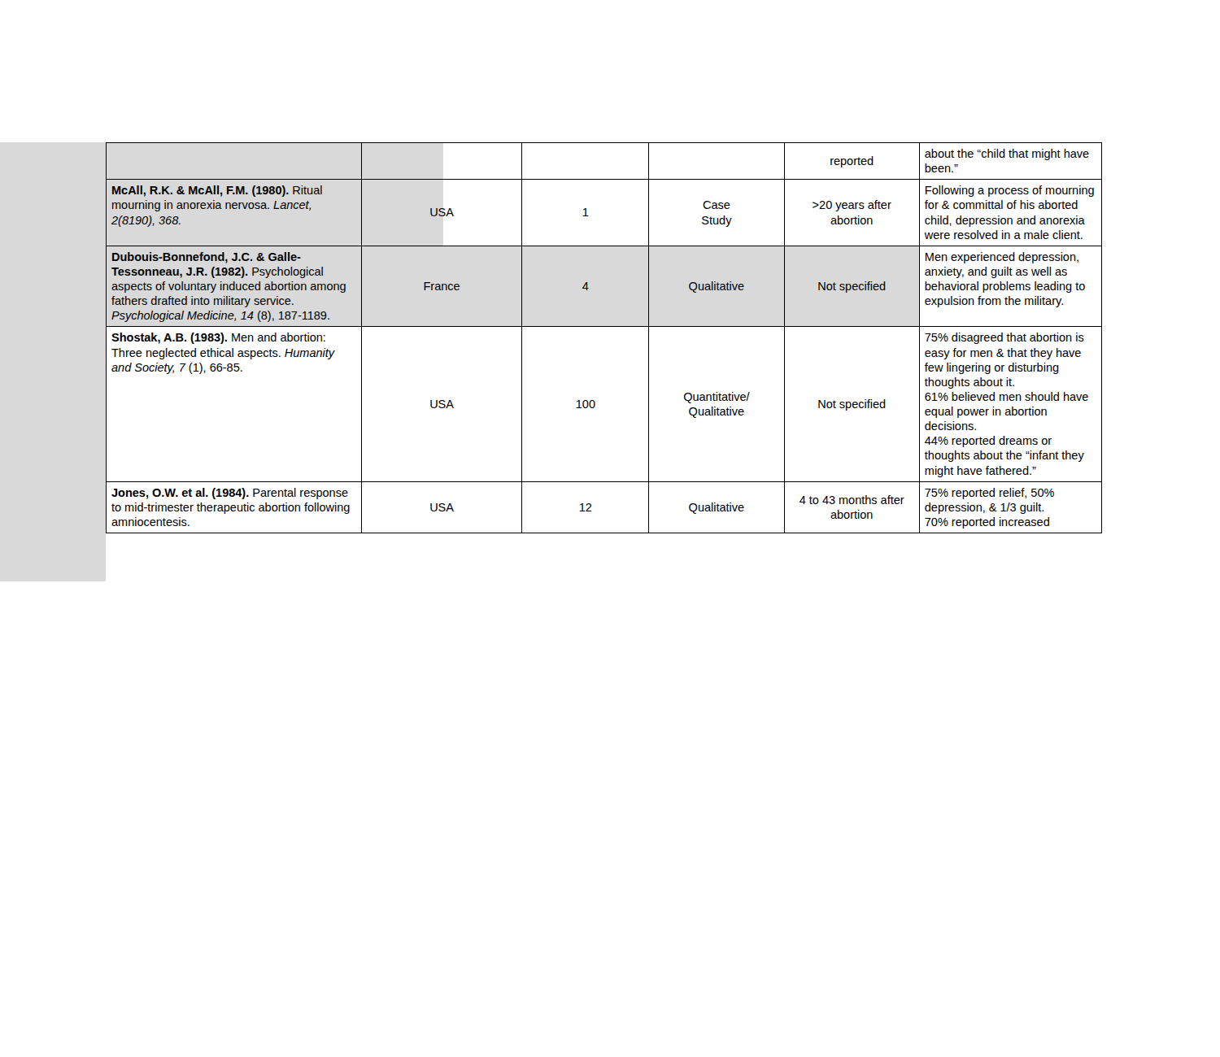| | | | | reported | about the “child that might have been.” |
| McAll, R.K. & McAll, F.M. (1980). Ritual mourning in anorexia nervosa. Lancet, 2(8190), 368. | USA | 1 | Case Study | >20 years after abortion | Following a process of mourning for & committal of his aborted child, depression and anorexia were resolved in a male client. |
| Dubouis-Bonnefond, J.C. & Galle-Tessonneau, J.R. (1982). Psychological aspects of voluntary induced abortion among fathers drafted into military service. Psychological Medicine, 14 (8), 187-1189. | France | 4 | Qualitative | Not specified | Men experienced depression, anxiety, and guilt as well as behavioral problems leading to expulsion from the military. |
| Shostak, A.B. (1983). Men and abortion: Three neglected ethical aspects. Humanity and Society, 7 (1), 66-85. | USA | 100 | Quantitative/ Qualitative | Not specified | 75% disagreed that abortion is easy for men & that they have few lingering or disturbing thoughts about it. 61% believed men should have equal power in abortion decisions. 44% reported dreams or thoughts about the “infant they might have fathered.” |
| Jones, O.W. et al. (1984). Parental response to mid-trimester therapeutic abortion following amniocentesis. | USA | 12 | Qualitative | 4 to 43 months after abortion | 75% reported relief, 50% depression, & 1/3 guilt. 70% reported increased |